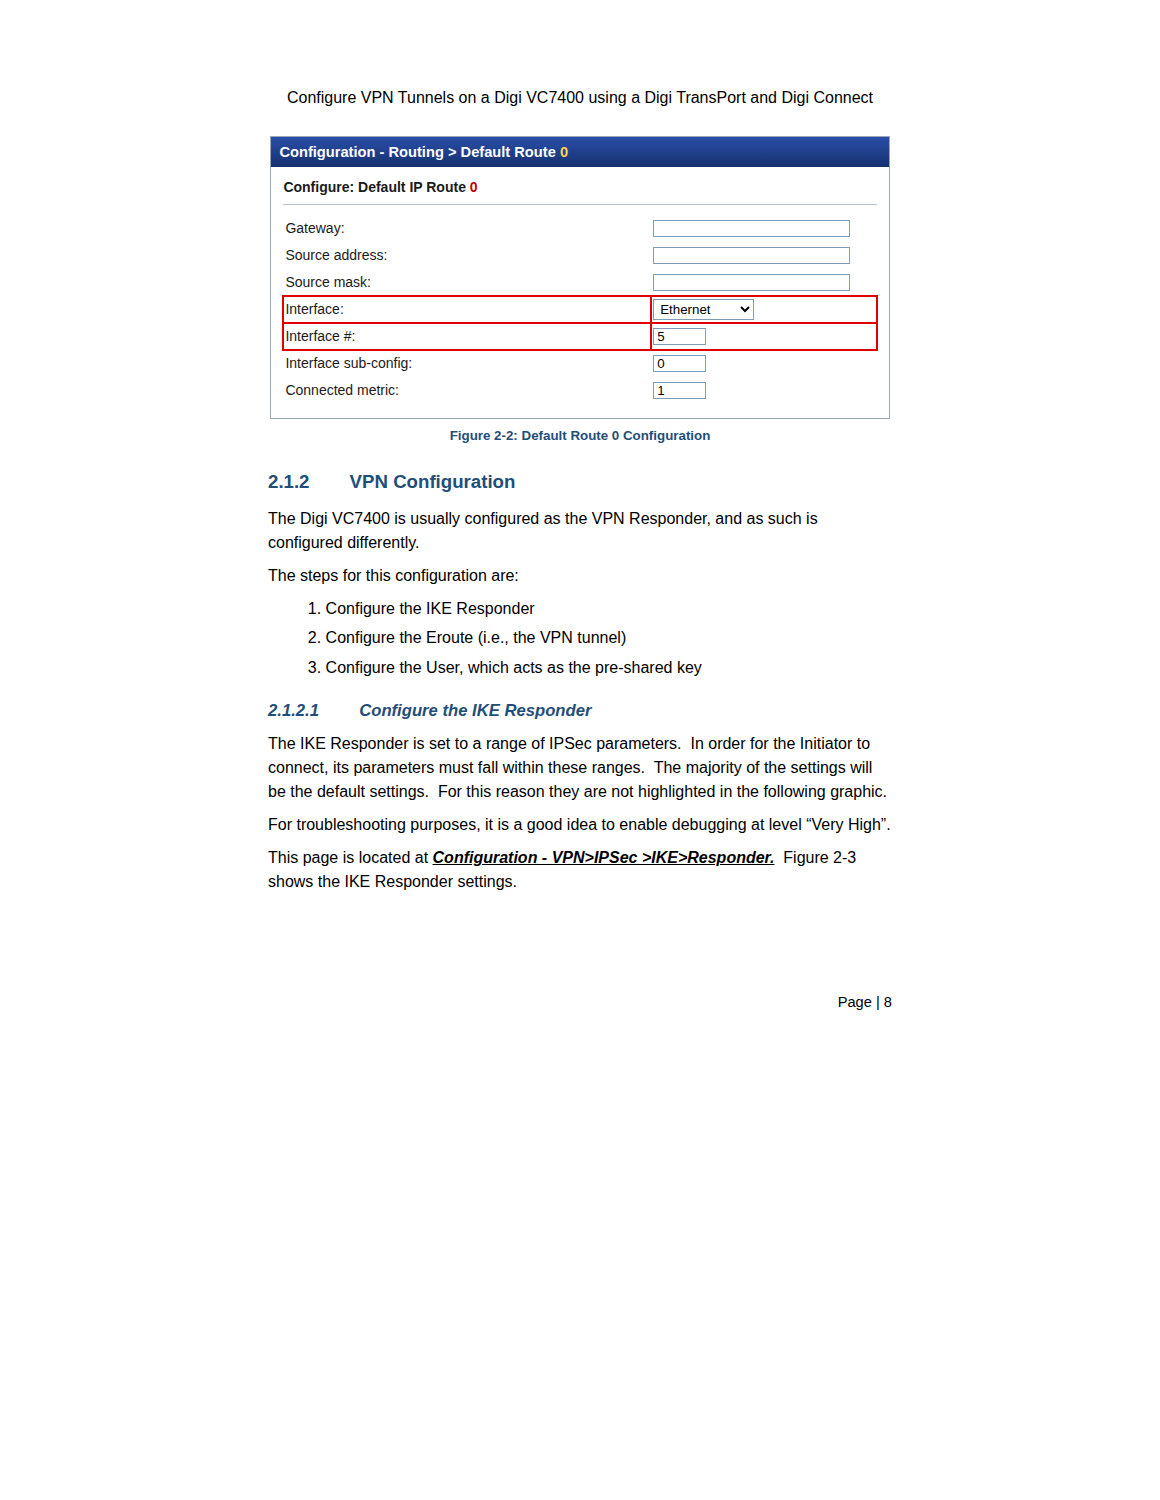Configure VPN Tunnels on a Digi VC7400 using a Digi TransPort and Digi Connect
Configuration - Routing > Default Route 0
Configure: Default IP Route 0
| Gateway: | |
| Source address: | |
| Source mask: | |
| Interface: | Ethernet |
| Interface #: | |
| Interface sub-config: | |
| Connected metric: | |
Figure 2-2: Default Route 0 Configuration
2.1.2 VPN Configuration
The Digi VC7400 is usually configured as the VPN Responder, and as such is configured differently.
The steps for this configuration are:
Configure the IKE Responder
Configure the Eroute (i.e., the VPN tunnel)
Configure the User, which acts as the pre-shared key
2.1.2.1 Configure the IKE Responder
The IKE Responder is set to a range of IPSec parameters. In order for the Initiator to connect, its parameters must fall within these ranges. The majority of the settings will be the default settings. For this reason they are not highlighted in the following graphic.
For troubleshooting purposes, it is a good idea to enable debugging at level “Very High”.
This page is located at Configuration - VPN>IPSec >IKE>Responder. Figure 2-3 shows the IKE Responder settings.
Page | 8